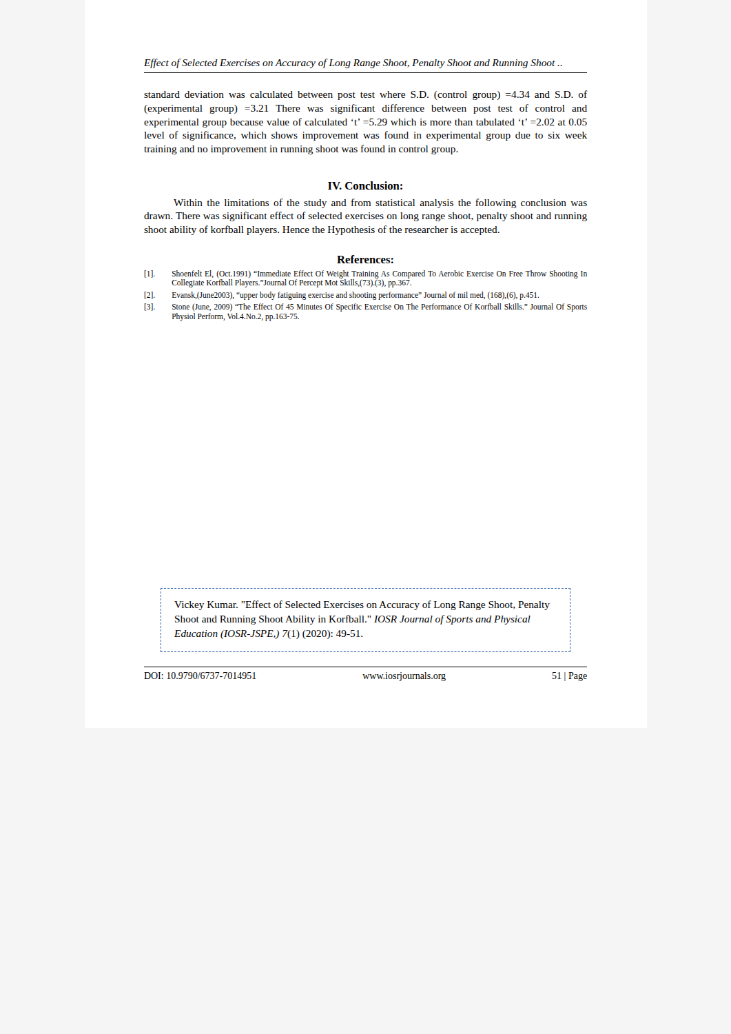Effect of Selected Exercises on Accuracy of Long Range Shoot, Penalty Shoot and Running Shoot ..
standard deviation was calculated between post test where S.D. (control group) =4.34 and S.D. of (experimental group) =3.21 There was significant difference between post test of control and experimental group because value of calculated ‘t’ =5.29 which is more than tabulated ‘t’ =2.02 at 0.05 level of significance, which shows improvement was found in experimental group due to six week training and no improvement in running shoot was found in control group.
IV. Conclusion:
Within the limitations of the study and from statistical analysis the following conclusion was drawn. There was significant effect of selected exercises on long range shoot, penalty shoot and running shoot ability of korfball players. Hence the Hypothesis of the researcher is accepted.
References:
| [1]. | Shoenfelt El, (Oct.1991) “Immediate Effect Of Weight Training As Compared To Aerobic Exercise On Free Throw Shooting In Collegiate Korfball Players.”Journal Of Percept Mot Skills,(73).(3), pp.367. |
| [2]. | Evansk,(June2003), “upper body fatiguing exercise and shooting performance” Journal of mil med, (168),(6), p.451. |
| [3]. | Stone (June, 2009) “The Effect Of 45 Minutes Of Specific Exercise On The Performance Of Korfball Skills.” Journal Of Sports Physiol Perform, Vol.4.No.2, pp.163-75. |
Vickey Kumar. "Effect of Selected Exercises on Accuracy of Long Range Shoot, Penalty Shoot and Running Shoot Ability in Korfball." IOSR Journal of Sports and Physical Education (IOSR-JSPE,) 7(1) (2020): 49-51.
DOI: 10.9790/6737-7014951
www.iosrjournals.org
51 | Page